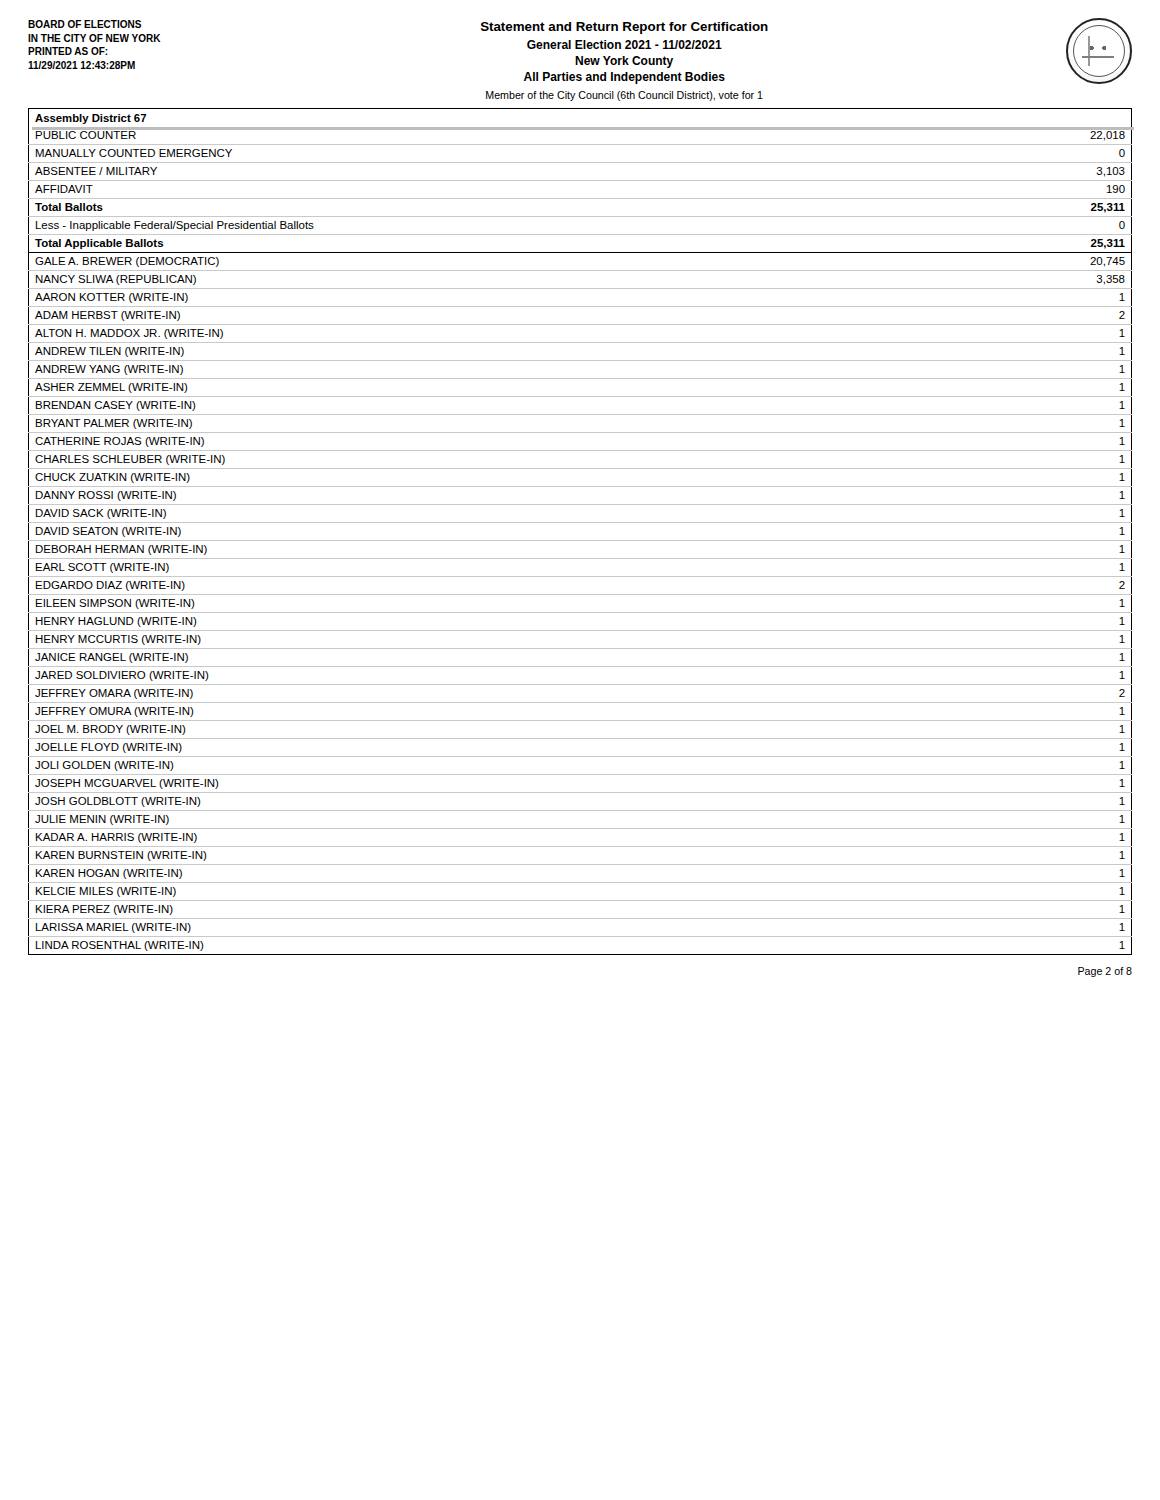BOARD OF ELECTIONS
IN THE CITY OF NEW YORK
PRINTED AS OF:
11/29/2021 12:43:28PM
Statement and Return Report for Certification
General Election 2021 - 11/02/2021
New York County
All Parties and Independent Bodies
Member of the City Council (6th Council District), vote for 1
Assembly District 67
| PUBLIC COUNTER | 22,018 |
| MANUALLY COUNTED EMERGENCY | 0 |
| ABSENTEE / MILITARY | 3,103 |
| AFFIDAVIT | 190 |
| Total Ballots | 25,311 |
| Less - Inapplicable Federal/Special Presidential Ballots | 0 |
| Total Applicable Ballots | 25,311 |
| GALE A. BREWER (DEMOCRATIC) | 20,745 |
| NANCY SLIWA (REPUBLICAN) | 3,358 |
| AARON KOTTER (WRITE-IN) | 1 |
| ADAM HERBST (WRITE-IN) | 2 |
| ALTON H. MADDOX JR. (WRITE-IN) | 1 |
| ANDREW TILEN (WRITE-IN) | 1 |
| ANDREW YANG (WRITE-IN) | 1 |
| ASHER ZEMMEL (WRITE-IN) | 1 |
| BRENDAN CASEY (WRITE-IN) | 1 |
| BRYANT PALMER (WRITE-IN) | 1 |
| CATHERINE ROJAS (WRITE-IN) | 1 |
| CHARLES SCHLEUBER (WRITE-IN) | 1 |
| CHUCK ZUATKIN (WRITE-IN) | 1 |
| DANNY ROSSI (WRITE-IN) | 1 |
| DAVID SACK (WRITE-IN) | 1 |
| DAVID SEATON (WRITE-IN) | 1 |
| DEBORAH HERMAN (WRITE-IN) | 1 |
| EARL SCOTT (WRITE-IN) | 1 |
| EDGARDO DIAZ (WRITE-IN) | 2 |
| EILEEN SIMPSON (WRITE-IN) | 1 |
| HENRY HAGLUND (WRITE-IN) | 1 |
| HENRY MCCURTIS (WRITE-IN) | 1 |
| JANICE RANGEL (WRITE-IN) | 1 |
| JARED SOLDIVIERO (WRITE-IN) | 1 |
| JEFFREY OMARA (WRITE-IN) | 2 |
| JEFFREY OMURA (WRITE-IN) | 1 |
| JOEL M. BRODY (WRITE-IN) | 1 |
| JOELLE FLOYD (WRITE-IN) | 1 |
| JOLI GOLDEN (WRITE-IN) | 1 |
| JOSEPH MCGUARVEL (WRITE-IN) | 1 |
| JOSH GOLDBLOTT (WRITE-IN) | 1 |
| JULIE MENIN (WRITE-IN) | 1 |
| KADAR A. HARRIS (WRITE-IN) | 1 |
| KAREN BURNSTEIN (WRITE-IN) | 1 |
| KAREN HOGAN (WRITE-IN) | 1 |
| KELCIE MILES (WRITE-IN) | 1 |
| KIERA PEREZ (WRITE-IN) | 1 |
| LARISSA MARIEL (WRITE-IN) | 1 |
| LINDA ROSENTHAL (WRITE-IN) | 1 |
Page 2 of 8